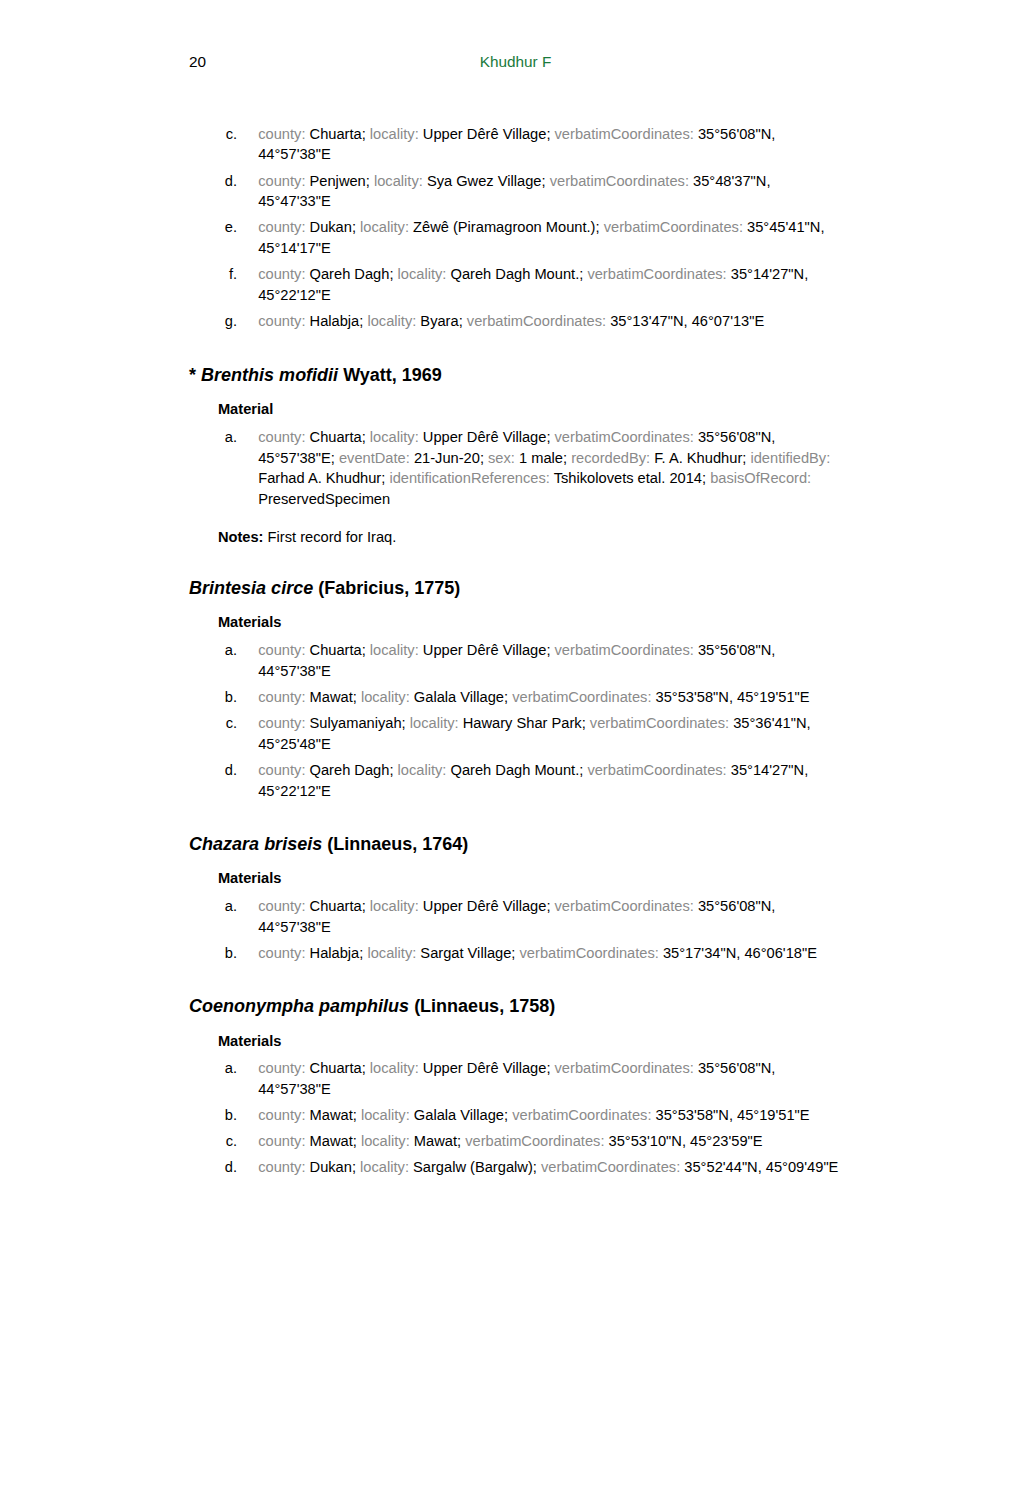20
Khudhur F
c. county: Chuarta; locality: Upper Dêrê Village; verbatimCoordinates: 35°56'08"N, 44°57'38"E
d. county: Penjwen; locality: Sya Gwez Village; verbatimCoordinates: 35°48'37"N, 45°47'33"E
e. county: Dukan; locality: Zêwê (Piramagroon Mount.); verbatimCoordinates: 35°45'41"N, 45°14'17"E
f. county: Qareh Dagh; locality: Qareh Dagh Mount.; verbatimCoordinates: 35°14'27"N, 45°22'12"E
g. county: Halabja; locality: Byara; verbatimCoordinates: 35°13'47"N, 46°07'13"E
* Brenthis mofidii Wyatt, 1969
Material
a. county: Chuarta; locality: Upper Dêrê Village; verbatimCoordinates: 35°56'08"N, 45°57'38"E; eventDate: 21-Jun-20; sex: 1 male; recordedBy: F. A. Khudhur; identifiedBy: Farhad A. Khudhur; identificationReferences: Tshikolovets etal. 2014; basisOfRecord: PreservedSpecimen
Notes: First record for Iraq.
Brintesia circe (Fabricius, 1775)
Materials
a. county: Chuarta; locality: Upper Dêrê Village; verbatimCoordinates: 35°56'08"N, 44°57'38"E
b. county: Mawat; locality: Galala Village; verbatimCoordinates: 35°53'58"N, 45°19'51"E
c. county: Sulyamaniyah; locality: Hawary Shar Park; verbatimCoordinates: 35°36'41"N, 45°25'48"E
d. county: Qareh Dagh; locality: Qareh Dagh Mount.; verbatimCoordinates: 35°14'27"N, 45°22'12"E
Chazara briseis (Linnaeus, 1764)
Materials
a. county: Chuarta; locality: Upper Dêrê Village; verbatimCoordinates: 35°56'08"N, 44°57'38"E
b. county: Halabja; locality: Sargat Village; verbatimCoordinates: 35°17'34"N, 46°06'18"E
Coenonympha pamphilus (Linnaeus, 1758)
Materials
a. county: Chuarta; locality: Upper Dêrê Village; verbatimCoordinates: 35°56'08"N, 44°57'38"E
b. county: Mawat; locality: Galala Village; verbatimCoordinates: 35°53'58"N, 45°19'51"E
c. county: Mawat; locality: Mawat; verbatimCoordinates: 35°53'10"N, 45°23'59"E
d. county: Dukan; locality: Sargalw (Bargalw); verbatimCoordinates: 35°52'44"N, 45°09'49"E